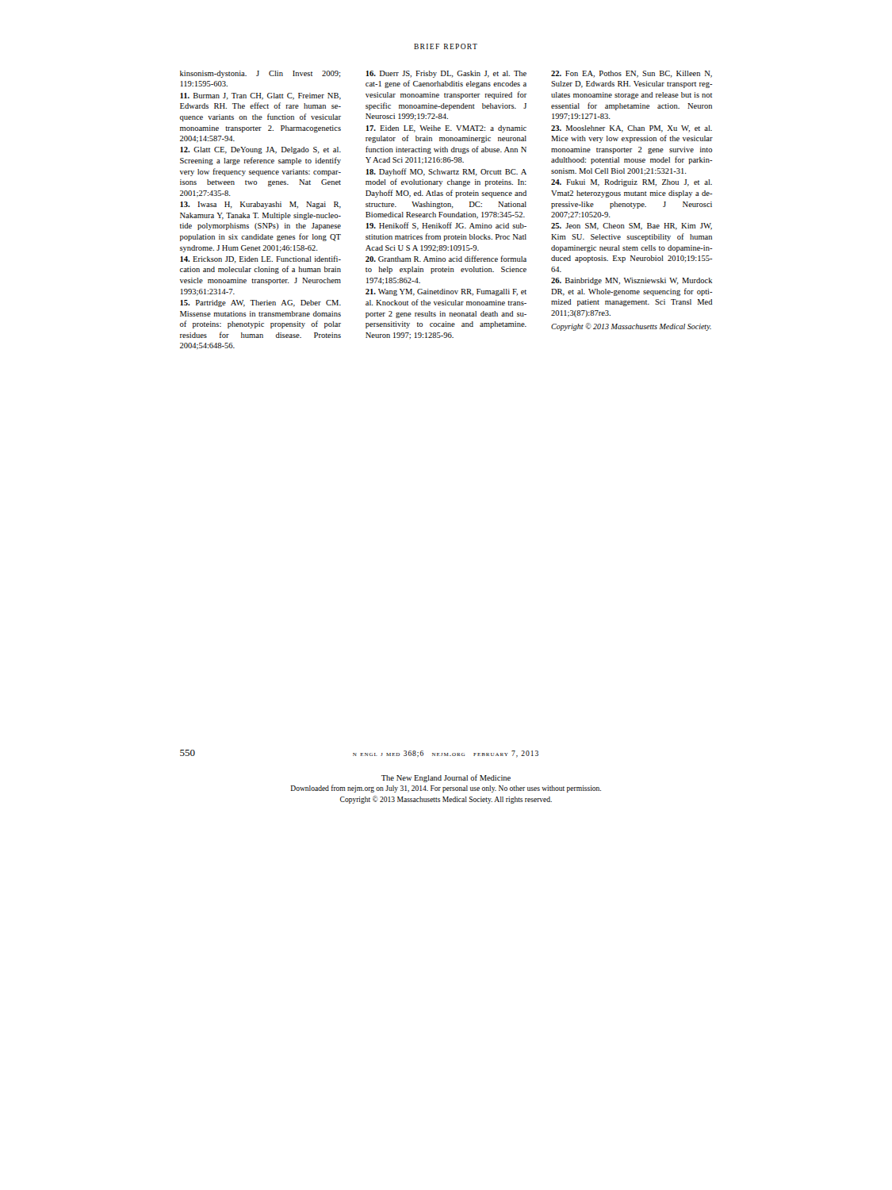Brief Report
kinsonism-dystonia. J Clin Invest 2009; 119:1595-603.
11. Burman J, Tran CH, Glatt C, Freimer NB, Edwards RH. The effect of rare human sequence variants on the function of vesicular monoamine transporter 2. Pharmacogenetics 2004;14:587-94.
12. Glatt CE, DeYoung JA, Delgado S, et al. Screening a large reference sample to identify very low frequency sequence variants: comparisons between two genes. Nat Genet 2001;27:435-8.
13. Iwasa H, Kurabayashi M, Nagai R, Nakamura Y, Tanaka T. Multiple single-nucleotide polymorphisms (SNPs) in the Japanese population in six candidate genes for long QT syndrome. J Hum Genet 2001;46:158-62.
14. Erickson JD, Eiden LE. Functional identification and molecular cloning of a human brain vesicle monoamine transporter. J Neurochem 1993;61:2314-7.
15. Partridge AW, Therien AG, Deber CM. Missense mutations in transmembrane domains of proteins: phenotypic propensity of polar residues for human disease. Proteins 2004;54:648-56.
16. Duerr JS, Frisby DL, Gaskin J, et al. The cat-1 gene of Caenorhabditis elegans encodes a vesicular monoamine transporter required for specific monoamine-dependent behaviors. J Neurosci 1999;19:72-84.
17. Eiden LE, Weihe E. VMAT2: a dynamic regulator of brain monoaminergic neuronal function interacting with drugs of abuse. Ann N Y Acad Sci 2011;1216:86-98.
18. Dayhoff MO, Schwartz RM, Orcutt BC. A model of evolutionary change in proteins. In: Dayhoff MO, ed. Atlas of protein sequence and structure. Washington, DC: National Biomedical Research Foundation, 1978:345-52.
19. Henikoff S, Henikoff JG. Amino acid substitution matrices from protein blocks. Proc Natl Acad Sci U S A 1992;89:10915-9.
20. Grantham R. Amino acid difference formula to help explain protein evolution. Science 1974;185:862-4.
21. Wang YM, Gainetdinov RR, Fumagalli F, et al. Knockout of the vesicular monoamine transporter 2 gene results in neonatal death and supersensitivity to cocaine and amphetamine. Neuron 1997; 19:1285-96.
22. Fon EA, Pothos EN, Sun BC, Killeen N, Sulzer D, Edwards RH. Vesicular transport regulates monoamine storage and release but is not essential for amphetamine action. Neuron 1997;19:1271-83.
23. Mooslehner KA, Chan PM, Xu W, et al. Mice with very low expression of the vesicular monoamine transporter 2 gene survive into adulthood: potential mouse model for parkinsonism. Mol Cell Biol 2001;21:5321-31.
24. Fukui M, Rodriguiz RM, Zhou J, et al. Vmat2 heterozygous mutant mice display a depressive-like phenotype. J Neurosci 2007;27:10520-9.
25. Jeon SM, Cheon SM, Bae HR, Kim JW, Kim SU. Selective susceptibility of human dopaminergic neural stem cells to dopamine-induced apoptosis. Exp Neurobiol 2010;19:155-64.
26. Bainbridge MN, Wiszniewski W, Murdock DR, et al. Whole-genome sequencing for optimized patient management. Sci Transl Med 2011;3(87):87re3.
Copyright © 2013 Massachusetts Medical Society.
550
n engl j med 368;6 nejm.org february 7, 2013
550
The New England Journal of Medicine
Downloaded from nejm.org on July 31, 2014. For personal use only. No other uses without permission.
Copyright © 2013 Massachusetts Medical Society. All rights reserved.